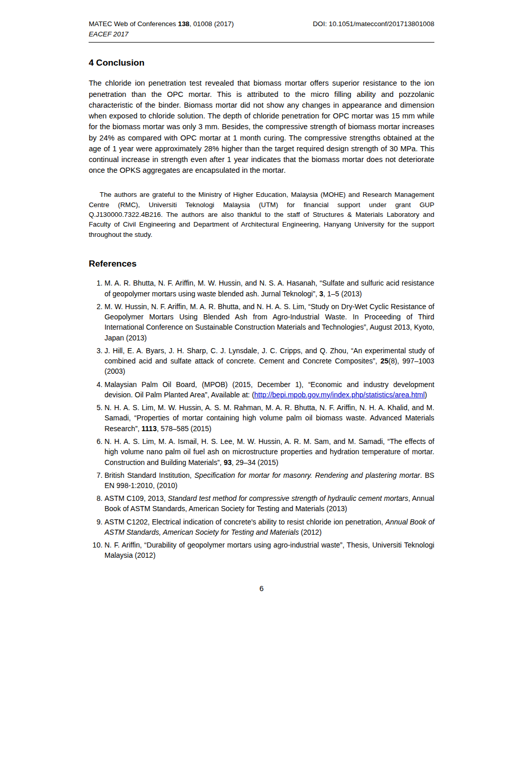MATEC Web of Conferences 138, 01008 (2017) DOI: 10.1051/matecconf/201713801008
EACEF 2017
4 Conclusion
The chloride ion penetration test revealed that biomass mortar offers superior resistance to the ion penetration than the OPC mortar. This is attributed to the micro filling ability and pozzolanic characteristic of the binder. Biomass mortar did not show any changes in appearance and dimension when exposed to chloride solution. The depth of chloride penetration for OPC mortar was 15 mm while for the biomass mortar was only 3 mm. Besides, the compressive strength of biomass mortar increases by 24% as compared with OPC mortar at 1 month curing. The compressive strengths obtained at the age of 1 year were approximately 28% higher than the target required design strength of 30 MPa. This continual increase in strength even after 1 year indicates that the biomass mortar does not deteriorate once the OPKS aggregates are encapsulated in the mortar.
The authors are grateful to the Ministry of Higher Education, Malaysia (MOHE) and Research Management Centre (RMC), Universiti Teknologi Malaysia (UTM) for financial support under grant GUP Q.J130000.7322.4B216. The authors are also thankful to the staff of Structures & Materials Laboratory and Faculty of Civil Engineering and Department of Architectural Engineering, Hanyang University for the support throughout the study.
References
M. A. R. Bhutta, N. F. Ariffin, M. W. Hussin, and N. S. A. Hasanah, “Sulfate and sulfuric acid resistance of geopolymer mortars using waste blended ash. Jurnal Teknologi”, 3, 1–5 (2013)
M. W. Hussin, N. F. Ariffin, M. A. R. Bhutta, and N. H. A. S. Lim, “Study on Dry-Wet Cyclic Resistance of Geopolymer Mortars Using Blended Ash from Agro-Industrial Waste. In Proceeding of Third International Conference on Sustainable Construction Materials and Technologies”, August 2013, Kyoto, Japan (2013)
J. Hill, E. A. Byars, J. H. Sharp, C. J. Lynsdale, J. C. Cripps, and Q. Zhou, “An experimental study of combined acid and sulfate attack of concrete. Cement and Concrete Composites”, 25(8), 997–1003 (2003)
Malaysian Palm Oil Board, (MPOB) (2015, December 1), “Economic and industry development devision. Oil Palm Planted Area”, Available at: (http://bepi.mpob.gov.my/index.php/statistics/area.html)
N. H. A. S. Lim, M. W. Hussin, A. S. M. Rahman, M. A. R. Bhutta, N. F. Ariffin, N. H. A. Khalid, and M. Samadi, “Properties of mortar containing high volume palm oil biomass waste. Advanced Materials Research”, 1113, 578–585 (2015)
N. H. A. S. Lim, M. A. Ismail, H. S. Lee, M. W. Hussin, A. R. M. Sam, and M. Samadi, “The effects of high volume nano palm oil fuel ash on microstructure properties and hydration temperature of mortar. Construction and Building Materials”, 93, 29–34 (2015)
British Standard Institution, Specification for mortar for masonry. Rendering and plastering mortar. BS EN 998-1:2010, (2010)
ASTM C109, 2013, Standard test method for compressive strength of hydraulic cement mortars, Annual Book of ASTM Standards, American Society for Testing and Materials (2013)
ASTM C1202, Electrical indication of concrete's ability to resist chloride ion penetration, Annual Book of ASTM Standards, American Society for Testing and Materials (2012)
N. F. Ariffin, “Durability of geopolymer mortars using agro-industrial waste”, Thesis, Universiti Teknologi Malaysia (2012)
6